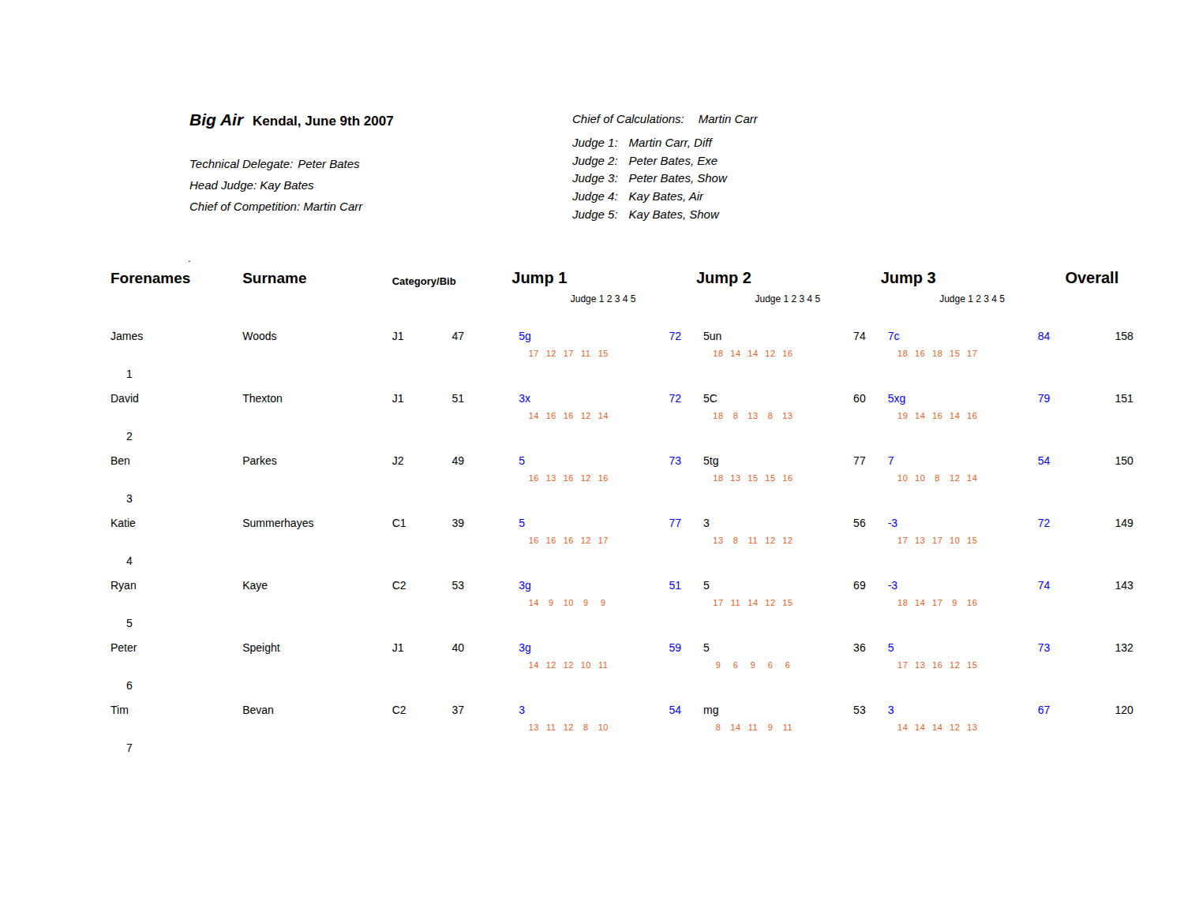Big Air Kendal, June 9th 2007
Technical Delegate:Peter Bates
Head Judge: Kay Bates
Chief of Competition: Martin Carr
Chief of Calculations: Martin Carr
| Judge 1: | Martin Carr, Diff |
| Judge 2: | Peter Bates, Exe |
| Judge 3: | Peter Bates, Show |
| Judge 4: | Kay Bates, Air |
| Judge 5: | Kay Bates, Show |
.
| Forenames | Surname | Category/Bib | Jump 1 | Jump 2 | Jump 3 | Overall |
| --- | --- | --- | --- | --- | --- | --- |
| | | | | Judge 1 2 3 4 5 | Judge 1 2 3 4 5 | Judge 1 2 3 4 5 | |
| James | Woods | J1 | 47 | 5g 72 17 12 17 11 15 | 5un 74 18 14 14 12 16 | 7c 84 18 16 18 15 17 | 158 |
| 1 | |
| David | Thexton | J1 | 51 | 3x 72 14 16 16 12 14 | 5C 60 18 8 13 8 13 | 5xg 79 19 14 16 14 16 | 151 |
| 2 | |
| Ben | Parkes | J2 | 49 | 5 73 16 13 16 12 16 | 5tg 77 18 13 15 15 16 | 7 54 10 10 8 12 14 | 150 |
| 3 | |
| Katie | Summerhayes | C1 | 39 | 5 77 16 16 16 12 17 | 3 56 13 8 11 12 12 | -3 72 17 13 17 10 15 | 149 |
| 4 | |
| Ryan | Kaye | C2 | 53 | 3g 51 14 9 10 9 9 | 5 69 17 11 14 12 15 | -3 74 18 14 17 9 16 | 143 |
| 5 | |
| Peter | Speight | J1 | 40 | 3g 59 14 12 12 10 11 | 5 36 9 6 9 6 6 | 5 73 17 13 16 12 15 | 132 |
| 6 | |
| Tim | Bevan | C2 | 37 | 3 54 13 11 12 8 10 | mg 53 8 14 11 9 11 | 3 67 14 14 14 12 13 | 120 |
| 7 | |